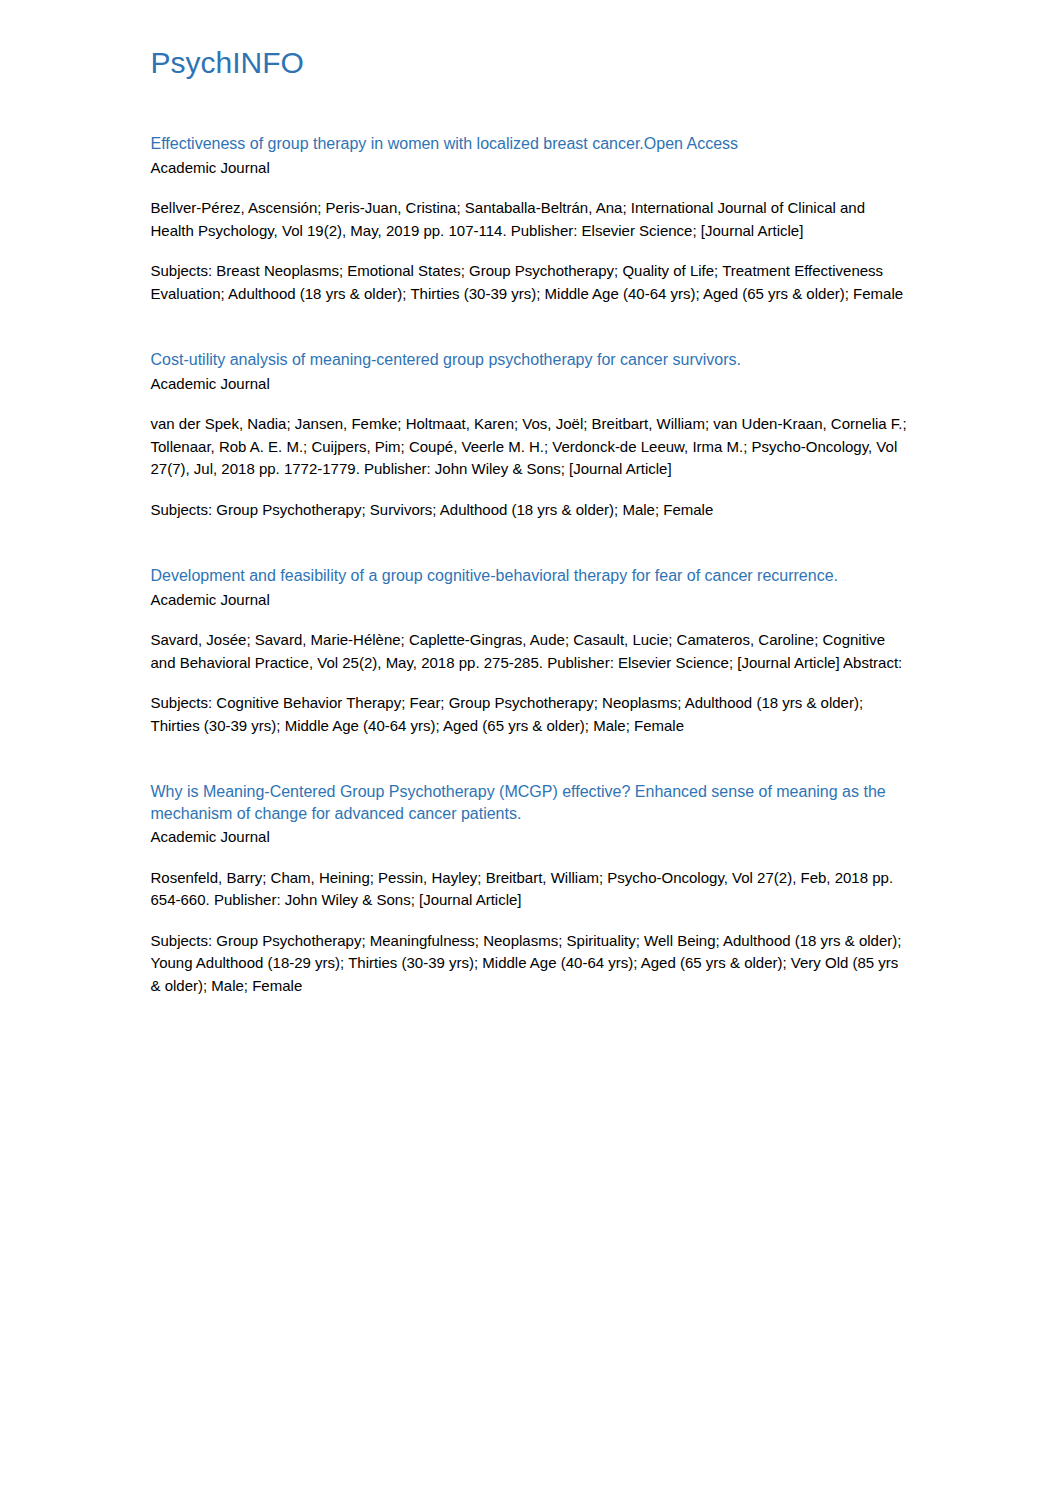PsychINFO
Effectiveness of group therapy in women with localized breast cancer.Open Access
Academic Journal
Bellver-Pérez, Ascensión; Peris-Juan, Cristina; Santaballa-Beltrán, Ana; International Journal of Clinical and Health Psychology, Vol 19(2), May, 2019 pp. 107-114. Publisher: Elsevier Science; [Journal Article]
Subjects: Breast Neoplasms; Emotional States; Group Psychotherapy; Quality of Life; Treatment Effectiveness Evaluation; Adulthood (18 yrs & older); Thirties (30-39 yrs); Middle Age (40-64 yrs); Aged (65 yrs & older); Female
Cost-utility analysis of meaning-centered group psychotherapy for cancer survivors.
Academic Journal
van der Spek, Nadia; Jansen, Femke; Holtmaat, Karen; Vos, Joël; Breitbart, William; van Uden-Kraan, Cornelia F.; Tollenaar, Rob A. E. M.; Cuijpers, Pim; Coupé, Veerle M. H.; Verdonck-de Leeuw, Irma M.; Psycho-Oncology, Vol 27(7), Jul, 2018 pp. 1772-1779. Publisher: John Wiley & Sons; [Journal Article]
Subjects: Group Psychotherapy; Survivors; Adulthood (18 yrs & older); Male; Female
Development and feasibility of a group cognitive-behavioral therapy for fear of cancer recurrence.
Academic Journal
Savard, Josée; Savard, Marie-Hélène; Caplette-Gingras, Aude; Casault, Lucie; Camateros, Caroline; Cognitive and Behavioral Practice, Vol 25(2), May, 2018 pp. 275-285. Publisher: Elsevier Science; [Journal Article] Abstract:
Subjects: Cognitive Behavior Therapy; Fear; Group Psychotherapy; Neoplasms; Adulthood (18 yrs & older); Thirties (30-39 yrs); Middle Age (40-64 yrs); Aged (65 yrs & older); Male; Female
Why is Meaning-Centered Group Psychotherapy (MCGP) effective? Enhanced sense of meaning as the mechanism of change for advanced cancer patients.
Academic Journal
Rosenfeld, Barry; Cham, Heining; Pessin, Hayley; Breitbart, William; Psycho-Oncology, Vol 27(2), Feb, 2018 pp. 654-660. Publisher: John Wiley & Sons; [Journal Article]
Subjects: Group Psychotherapy; Meaningfulness; Neoplasms; Spirituality; Well Being; Adulthood (18 yrs & older); Young Adulthood (18-29 yrs); Thirties (30-39 yrs); Middle Age (40-64 yrs); Aged (65 yrs & older); Very Old (85 yrs & older); Male; Female